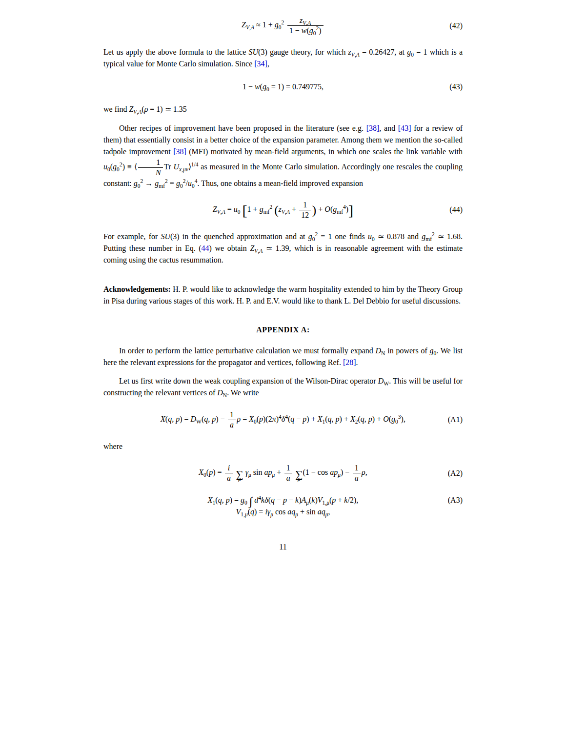ZV,A ≈ 1 + g02 zV,A 1 − w(g02)
(42)
Let us apply the above formula to the lattice SU(3) gauge theory, for which zV,A = 0.26427, at g0 = 1 which is a typical value for Monte Carlo simulation. Since [34],
1 − w(g0 = 1) = 0.749775,
(43)
we find ZV,A(ρ = 1) ≃ 1.35
Other recipes of improvement have been proposed in the literature (see e.g. [38], and [43] for a review of them) that essentially consist in a better choice of the expansion parameter. Among them we mention the so-called tadpole improvement [38] (MFI) motivated by mean-field arguments, in which one scales the link variable with u0(g02) ≡ ⟨1 NTr Ux,μν⟩1/4 as measured in the Monte Carlo simulation. Accordingly one rescales the coupling constant: g02 → gmf2 = g02/u04. Thus, one obtains a mean-field improved expansion
ZV,A = u0 [1 + gmf2 (zV,A + 112) + O(gmf4)]
(44)
For example, for SU(3) in the quenched approximation and at g02 = 1 one finds u0 ≃ 0.878 and gmf2 ≃ 1.68. Putting these number in Eq. (44) we obtain ZV,A ≃ 1.39, which is in reasonable agreement with the estimate coming using the cactus resummation.
Acknowledgements: H. P. would like to acknowledge the warm hospitality extended to him by the Theory Group in Pisa during various stages of this work. H. P. and E.V. would like to thank L. Del Debbio for useful discussions.
APPENDIX A:
In order to perform the lattice perturbative calculation we must formally expand DN in powers of g0. We list here the relevant expressions for the propagator and vertices, following Ref. [28].
Let us first write down the weak coupling expansion of the Wilson-Dirac operator DW. This will be useful for constructing the relevant vertices of DN. We write
X(q, p) = DW(q, p) − 1 a ρ = X0(p)(2π)4δ4(q − p) + X1(q, p) + X2(q, p) + O(g03),
(A1)
where
X0(p) = ia ∑μ γμ sin apμ + 1 a ∑μ(1 − cos apμ) − 1 a ρ,
(A2)
X1(q, p) = g0 ∫ d4kδ(q − p − k)Aμ(k)V1,μ(p + k/2),
(A3)
V1,μ(q) = iγμ cos aqμ + sin aqμ,
11